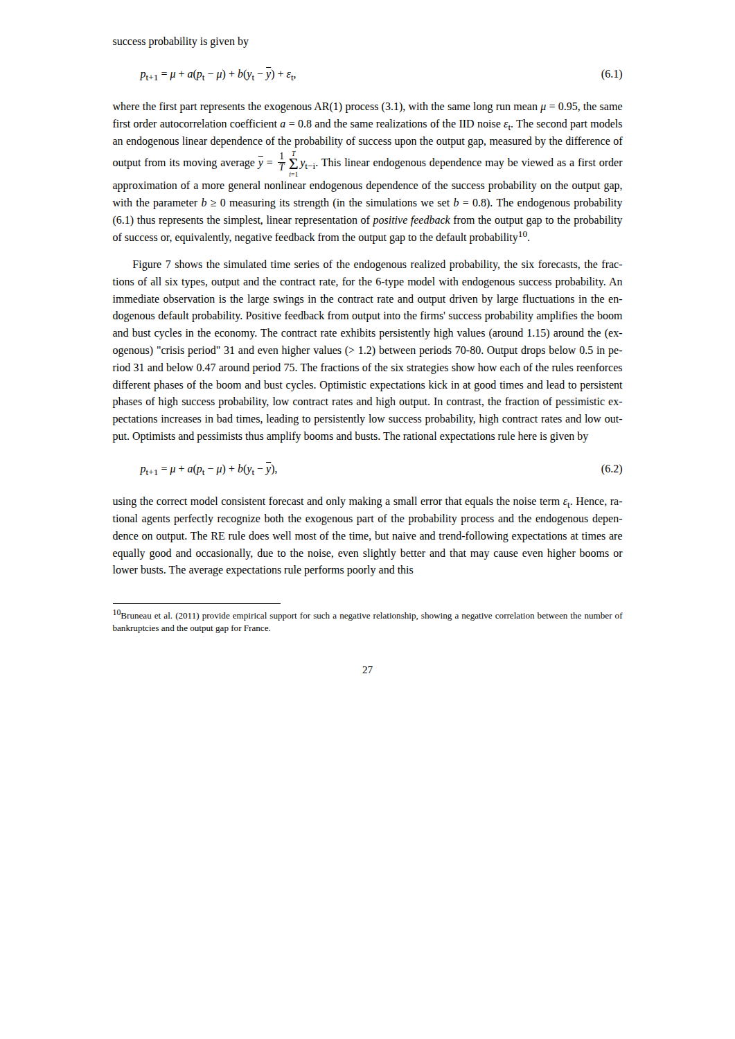success probability is given by
pt+1 = μ + a(pt − μ) + b(yt − y) + εt,
(6.1)
where the first part represents the exogenous AR(1) process (3.1), with the same long run mean μ = 0.95, the same first order autocorrelation coefficient a = 0.8 and the same realizations of the IID noise εt. The second part models an endogenous linear dependence of the probability of success upon the output gap, measured by the difference of output from its moving average y = 1 T TΣi=1 yt−i. This linear endogenous dependence may be viewed as a first order approximation of a more general nonlinear endogenous dependence of the success probability on the output gap, with the parameter b ≥ 0 measuring its strength (in the simulations we set b = 0.8). The endogenous probability (6.1) thus represents the simplest, linear representation of positive feedback from the output gap to the probability of success or, equivalently, negative feedback from the output gap to the default probability10.
Figure 7 shows the simulated time series of the endogenous realized probability, the six forecasts, the fractions of all six types, output and the contract rate, for the 6-type model with endogenous success probability. An immediate observation is the large swings in the contract rate and output driven by large fluctuations in the endogenous default probability. Positive feedback from output into the firms' success probability amplifies the boom and bust cycles in the economy. The contract rate exhibits persistently high values (around 1.15) around the (exogenous) "crisis period" 31 and even higher values (> 1.2) between periods 70-80. Output drops below 0.5 in period 31 and below 0.47 around period 75. The fractions of the six strategies show how each of the rules reenforces different phases of the boom and bust cycles. Optimistic expectations kick in at good times and lead to persistent phases of high success probability, low contract rates and high output. In contrast, the fraction of pessimistic expectations increases in bad times, leading to persistently low success probability, high contract rates and low output. Optimists and pessimists thus amplify booms and busts. The rational expectations rule here is given by
pt+1 = μ + a(pt − μ) + b(yt − y),
(6.2)
using the correct model consistent forecast and only making a small error that equals the noise term εt. Hence, rational agents perfectly recognize both the exogenous part of the probability process and the endogenous dependence on output. The RE rule does well most of the time, but naive and trend-following expectations at times are equally good and occasionally, due to the noise, even slightly better and that may cause even higher booms or lower busts. The average expectations rule performs poorly and this
10Bruneau et al. (2011) provide empirical support for such a negative relationship, showing a negative correlation between the number of bankruptcies and the output gap for France.
27